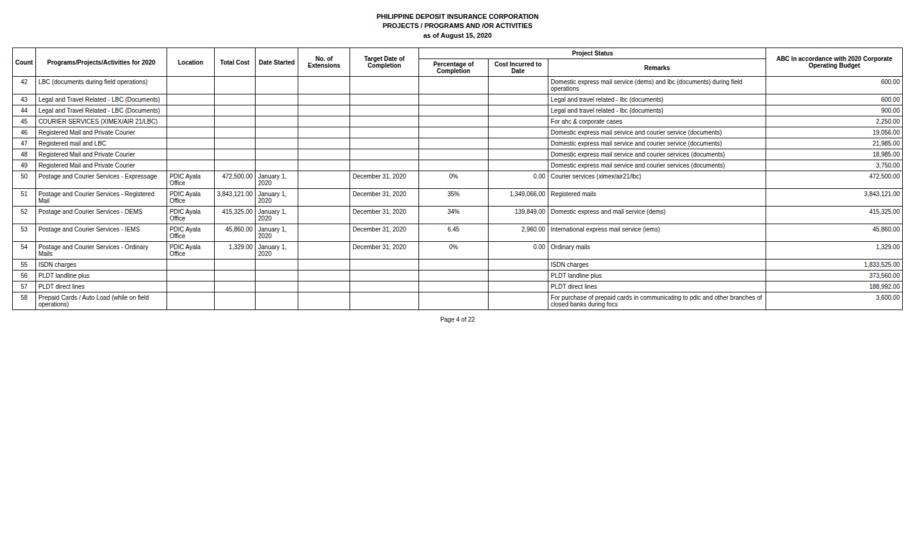PHILIPPINE DEPOSIT INSURANCE CORPORATION
PROJECTS / PROGRAMS AND /OR ACTIVITIES
as of August 15, 2020
| Count | Programs/Projects/Activities for 2020 | Location | Total Cost | Date Started | No. of Extensions | Target Date of Completion | Project Status | ABC In accordance with 2020 Corporate Operating Budget |
| --- | --- | --- | --- | --- | --- | --- | --- | --- |
| Percentage of Completion | Cost Incurred to Date | Remarks |
| 42 | LBC (documents during field operations) | | | | | | | | Domestic express mail service (dems) and lbc (documents) during field operations | 600.00 |
| 43 | Legal and Travel Related - LBC (Documents) | | | | | | | | Legal and travel related - lbc (documents) | 600.00 |
| 44 | Legal and Travel Related - LBC (Documents) | | | | | | | | Legal and travel related - lbc (documents) | 900.00 |
| 45 | COURIER SERVICES (XIMEX/AIR 21/LBC) | | | | | | | | For ahc & corporate cases | 2,250.00 |
| 46 | Registered Mail and Private Courier | | | | | | | | Domestic express mail service and courier service (documents) | 19,056.00 |
| 47 | Registered mail and LBC | | | | | | | | Domestic express mail service and courier service (documents) | 21,985.00 |
| 48 | Registered Mail and Private Courier | | | | | | | | Domestic express mail service and courier services (documents) | 18,985.00 |
| 49 | Registered Mail and Private Courier | | | | | | | | Domestic express mail service and courier services (documents) | 3,750.00 |
| 50 | Postage and Courier Services - Expressage | PDIC Ayala Office | 472,500.00 | January 1, 2020 | | December 31, 2020 | 0% | 0.00 | Courier services (ximex/air21/lbc) | 472,500.00 |
| 51 | Postage and Courier Services - Registered Mail | PDIC Ayala Office | 3,843,121.00 | January 1, 2020 | | December 31, 2020 | 35% | 1,349,066.00 | Registered mails | 3,843,121.00 |
| 52 | Postage and Courier Services - DEMS | PDIC Ayala Office | 415,325.00 | January 1, 2020 | | December 31, 2020 | 34% | 139,849.00 | Domestic express and mail service (dems) | 415,325.00 |
| 53 | Postage and Courier Services - IEMS | PDIC Ayala Office | 45,860.00 | January 1, 2020 | | December 31, 2020 | 6.45 | 2,960.00 | International express mail service (iems) | 45,860.00 |
| 54 | Postage and Courier Services - Ordinary Mails | PDIC Ayala Office | 1,329.00 | January 1, 2020 | | December 31, 2020 | 0% | 0.00 | Ordinary mails | 1,329.00 |
| 55 | ISDN charges | | | | | | | | ISDN charges | 1,833,525.00 |
| 56 | PLDT landline plus | | | | | | | | PLDT landline plus | 373,560.00 |
| 57 | PLDT direct lines | | | | | | | | PLDT direct lines | 188,992.00 |
| 58 | Prepaid Cards / Auto Load (while on field operations) | | | | | | | | For purchase of prepaid cards in communicating to pdic and other branches of closed banks during focs | 3,600.00 |
Page 4 of 22